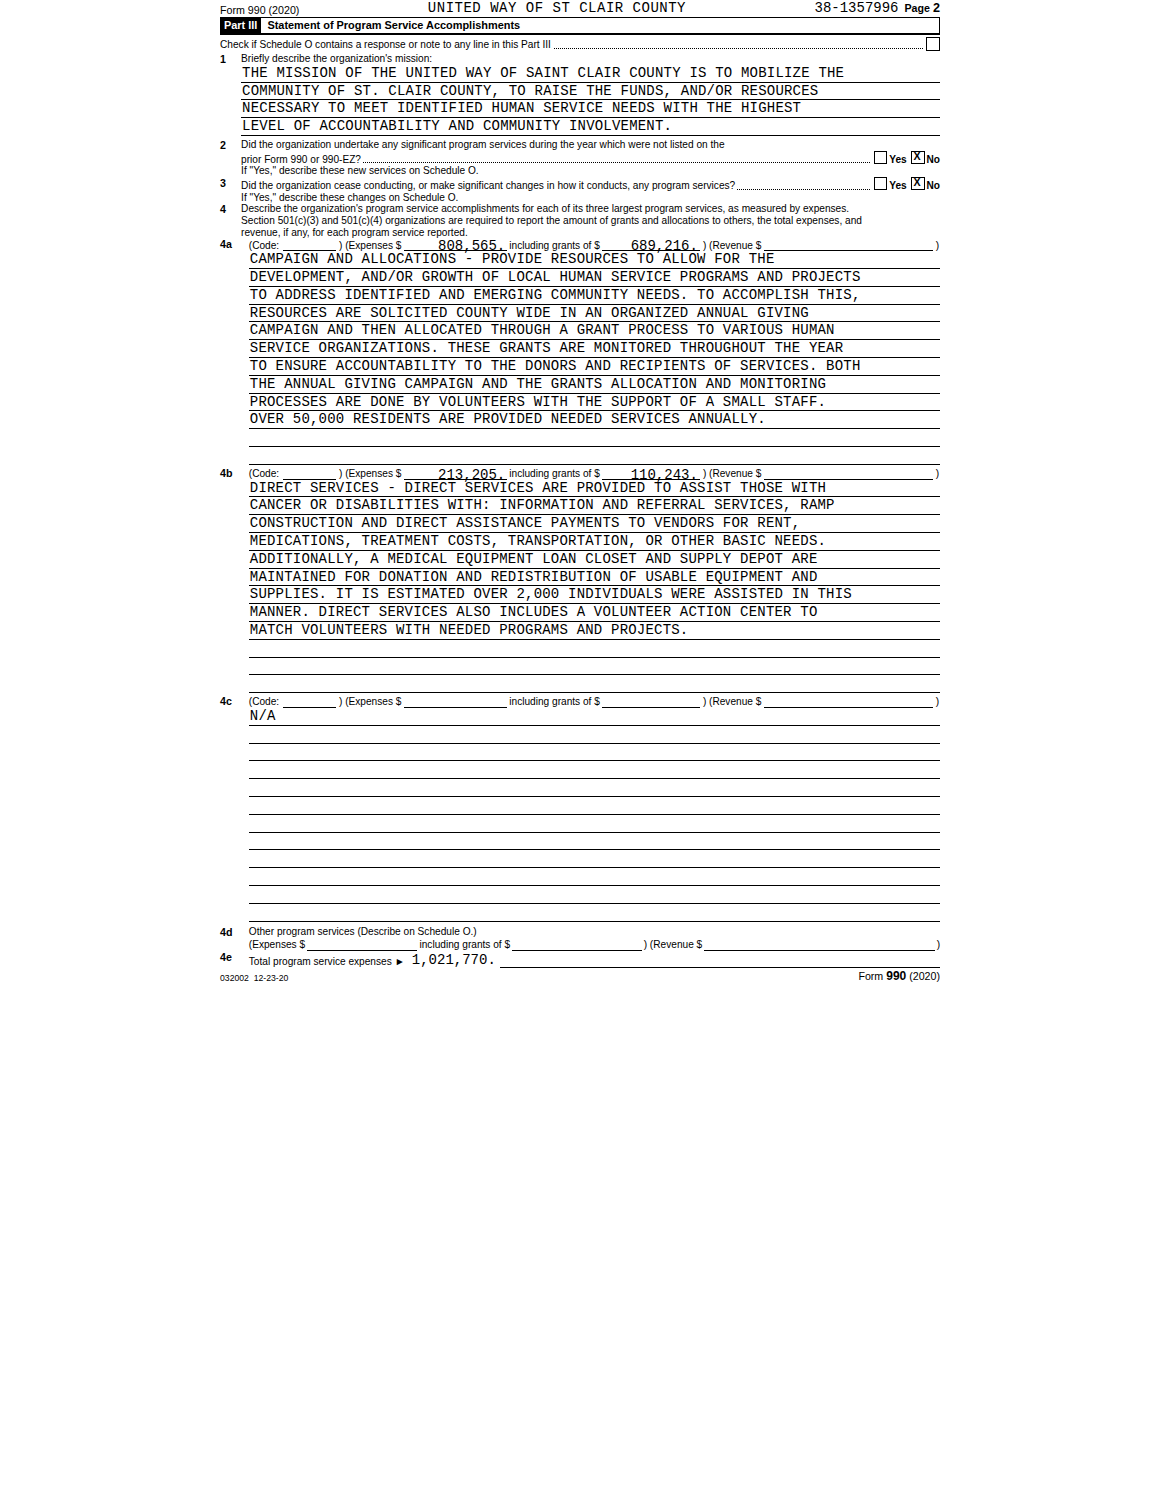Form 990 (2020)
UNITED WAY OF ST CLAIR COUNTY
38-1357996Page 2
Part III
Statement of Program Service Accomplishments
Check if Schedule O contains a response or note to any line in this Part III
| 1 | Briefly describe the organization's mission: THE MISSION OF THE UNITED WAY OF SAINT CLAIR COUNTY IS TO MOBILIZE THE COMMUNITY OF ST. CLAIR COUNTY, TO RAISE THE FUNDS, AND/OR RESOURCES NECESSARY TO MEET IDENTIFIED HUMAN SERVICE NEEDS WITH THE HIGHEST LEVEL OF ACCOUNTABILITY AND COMMUNITY INVOLVEMENT. |
| 2 | Did the organization undertake any significant program services during the year which were not listed on the prior Form 990 or 990-EZ? Yes No If "Yes," describe these new services on Schedule O. |
| 3 | Did the organization cease conducting, or make significant changes in how it conducts, any program services? Yes No If "Yes," describe these changes on Schedule O. |
| 4 | Describe the organization's program service accomplishments for each of its three largest program services, as measured by expenses. Section 501(c)(3) and 501(c)(4) organizations are required to report the amount of grants and allocations to others, the total expenses, and revenue, if any, for each program service reported. |
| 4a | (Code: ) (Expenses $ 808,565. including grants of $ 689,216. ) (Revenue $ ) CAMPAIGN AND ALLOCATIONS - PROVIDE RESOURCES TO ALLOW FOR THE DEVELOPMENT, AND/OR GROWTH OF LOCAL HUMAN SERVICE PROGRAMS AND PROJECTS TO ADDRESS IDENTIFIED AND EMERGING COMMUNITY NEEDS. TO ACCOMPLISH THIS, RESOURCES ARE SOLICITED COUNTY WIDE IN AN ORGANIZED ANNUAL GIVING CAMPAIGN AND THEN ALLOCATED THROUGH A GRANT PROCESS TO VARIOUS HUMAN SERVICE ORGANIZATIONS. THESE GRANTS ARE MONITORED THROUGHOUT THE YEAR TO ENSURE ACCOUNTABILITY TO THE DONORS AND RECIPIENTS OF SERVICES. BOTH THE ANNUAL GIVING CAMPAIGN AND THE GRANTS ALLOCATION AND MONITORING PROCESSES ARE DONE BY VOLUNTEERS WITH THE SUPPORT OF A SMALL STAFF. OVER 50,000 RESIDENTS ARE PROVIDED NEEDED SERVICES ANNUALLY. |
| 4b | (Code: ) (Expenses $ 213,205. including grants of $ 110,243. ) (Revenue $ ) DIRECT SERVICES - DIRECT SERVICES ARE PROVIDED TO ASSIST THOSE WITH CANCER OR DISABILITIES WITH: INFORMATION AND REFERRAL SERVICES, RAMP CONSTRUCTION AND DIRECT ASSISTANCE PAYMENTS TO VENDORS FOR RENT, MEDICATIONS, TREATMENT COSTS, TRANSPORTATION, OR OTHER BASIC NEEDS. ADDITIONALLY, A MEDICAL EQUIPMENT LOAN CLOSET AND SUPPLY DEPOT ARE MAINTAINED FOR DONATION AND REDISTRIBUTION OF USABLE EQUIPMENT AND SUPPLIES. IT IS ESTIMATED OVER 2,000 INDIVIDUALS WERE ASSISTED IN THIS MANNER. DIRECT SERVICES ALSO INCLUDES A VOLUNTEER ACTION CENTER TO MATCH VOLUNTEERS WITH NEEDED PROGRAMS AND PROJECTS. |
| 4c | (Code: ) (Expenses $ including grants of $ ) (Revenue $ ) N/A |
| 4d | Other program services (Describe on Schedule O.) (Expenses $ including grants of $ ) (Revenue $ ) |
| 4e | Total program service expenses ► 1,021,770. |
032002 12-23-20
Form 990 (2020)